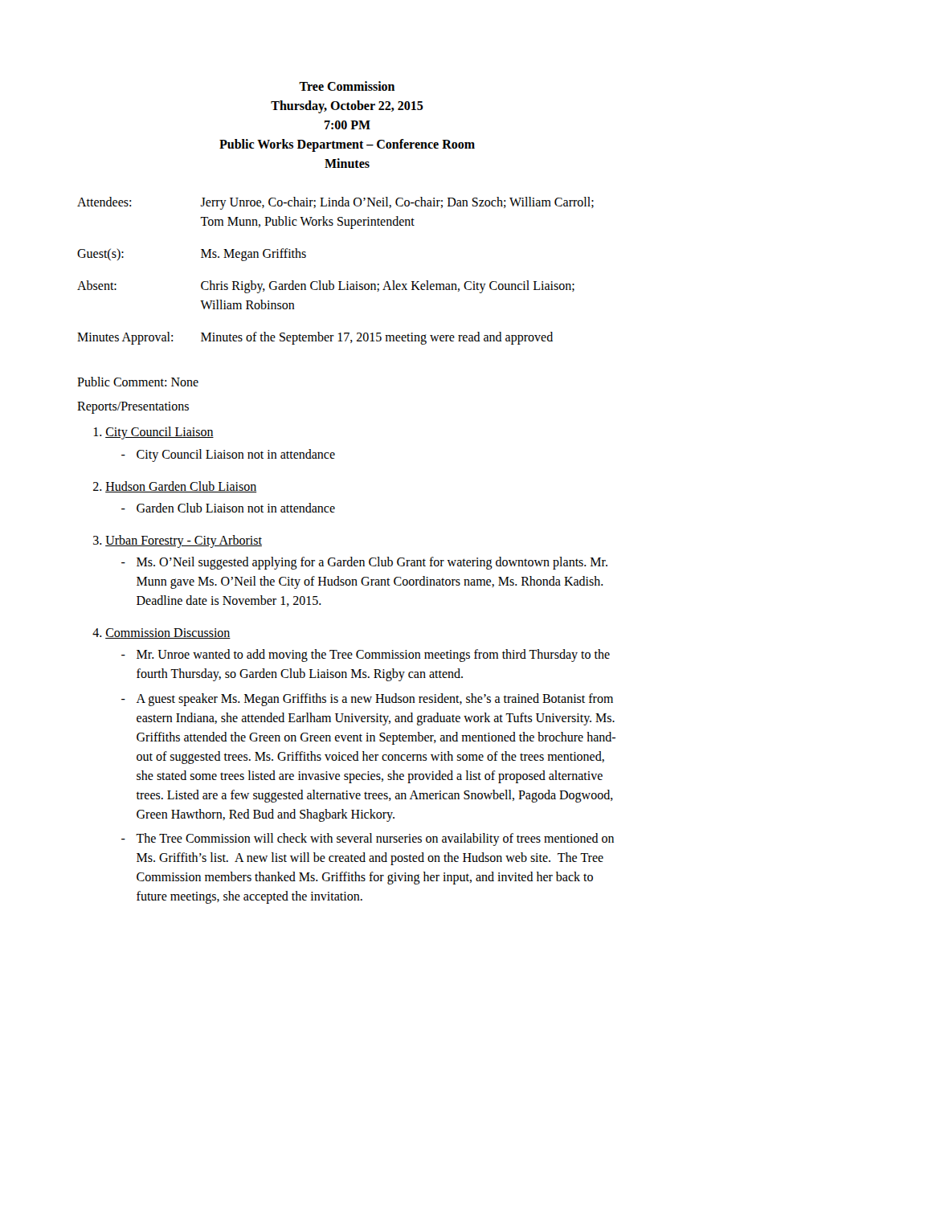Tree Commission
Thursday, October 22, 2015
7:00 PM
Public Works Department – Conference Room
Minutes
| Attendees: | Jerry Unroe, Co-chair; Linda O’Neil, Co-chair; Dan Szoch; William Carroll; Tom Munn, Public Works Superintendent |
| Guest(s): | Ms. Megan Griffiths |
| Absent: | Chris Rigby, Garden Club Liaison; Alex Keleman, City Council Liaison; William Robinson |
| Minutes Approval: | Minutes of the September 17, 2015 meeting were read and approved |
Public Comment: None
Reports/Presentations
City Council Liaison
City Council Liaison not in attendance
Hudson Garden Club Liaison
Garden Club Liaison not in attendance
Urban Forestry - City Arborist
Ms. O’Neil suggested applying for a Garden Club Grant for watering downtown plants. Mr. Munn gave Ms. O’Neil the City of Hudson Grant Coordinators name, Ms. Rhonda Kadish. Deadline date is November 1, 2015.
Commission Discussion
Mr. Unroe wanted to add moving the Tree Commission meetings from third Thursday to the fourth Thursday, so Garden Club Liaison Ms. Rigby can attend.
A guest speaker Ms. Megan Griffiths is a new Hudson resident, she’s a trained Botanist from eastern Indiana, she attended Earlham University, and graduate work at Tufts University. Ms. Griffiths attended the Green on Green event in September, and mentioned the brochure hand-out of suggested trees. Ms. Griffiths voiced her concerns with some of the trees mentioned, she stated some trees listed are invasive species, she provided a list of proposed alternative trees. Listed are a few suggested alternative trees, an American Snowbell, Pagoda Dogwood, Green Hawthorn, Red Bud and Shagbark Hickory.
The Tree Commission will check with several nurseries on availability of trees mentioned on Ms. Griffith’s list. A new list will be created and posted on the Hudson web site. The Tree Commission members thanked Ms. Griffiths for giving her input, and invited her back to future meetings, she accepted the invitation.